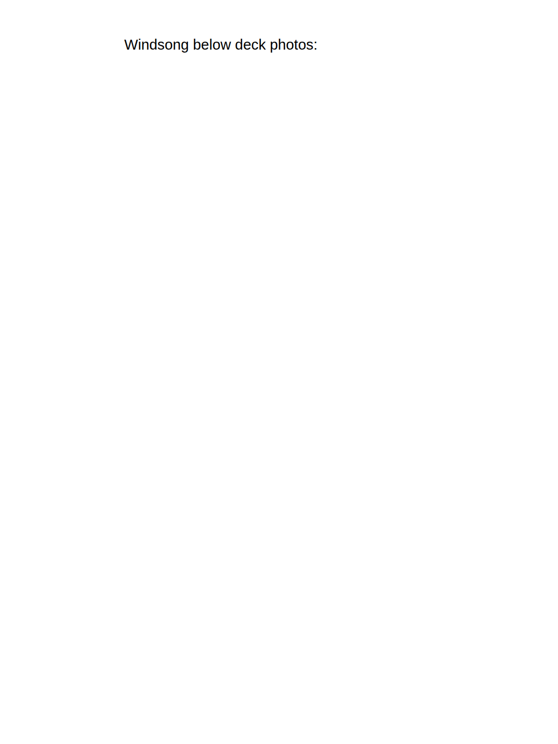Windsong below deck photos: